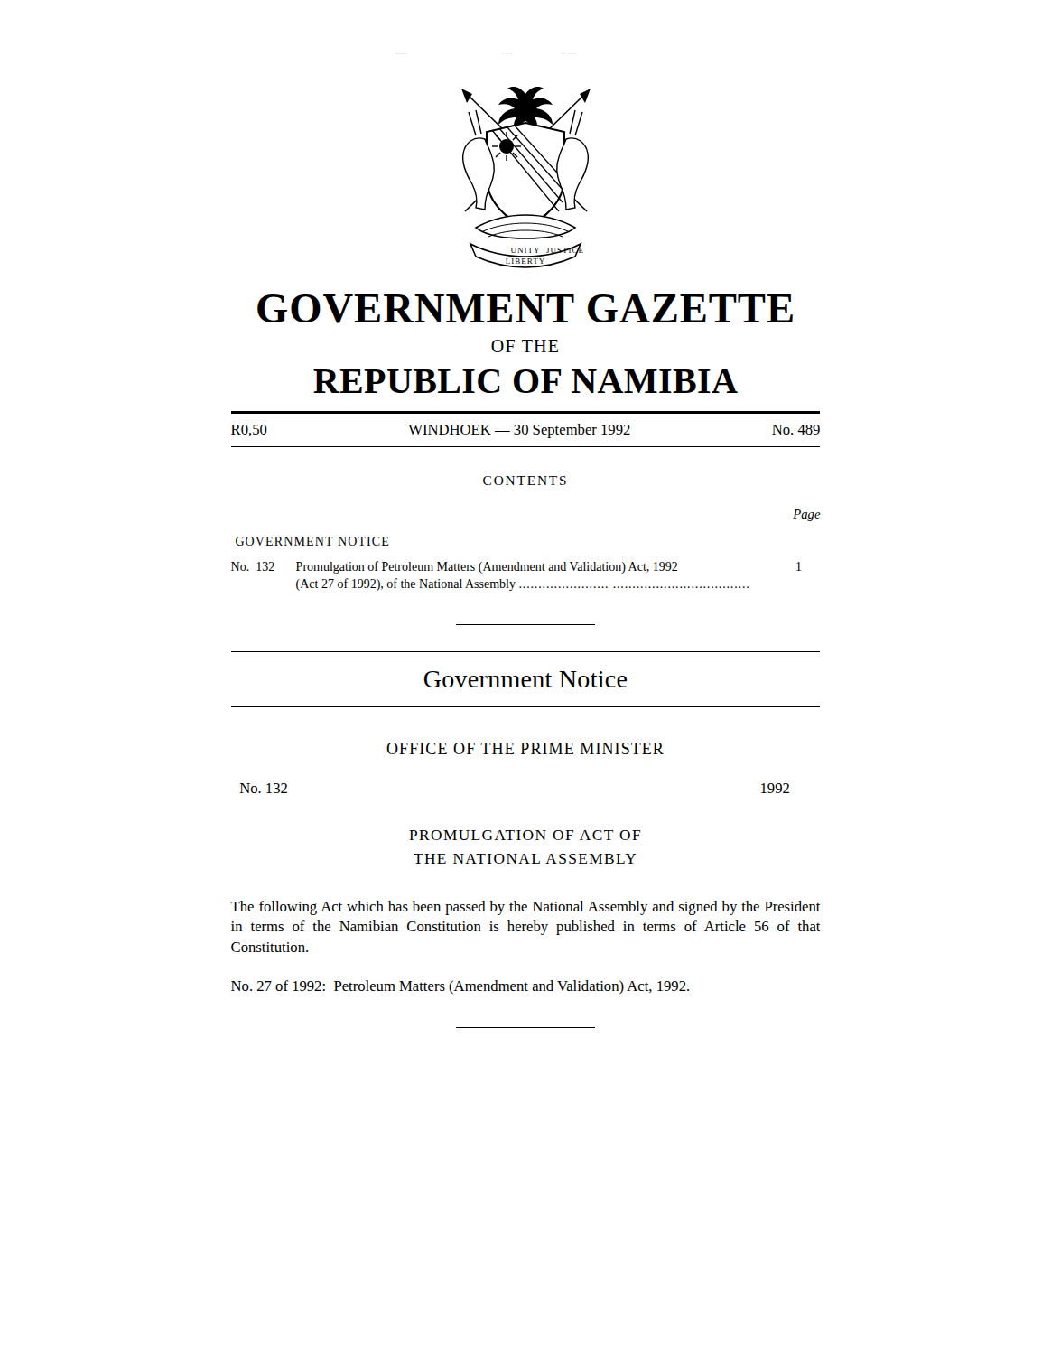..... . . . .. ....
UNITY JUSTICE LIBERTY
GOVERNMENT GAZETTE
OF THE
REPUBLIC OF NAMIBIA
R0,50
WINDHOEK — 30 September 1992
No. 489
CONTENTS
Page
GOVERNMENT NOTICE
| No. 132 | Promulgation of Petroleum Matters (Amendment and Validation) Act, 1992 (Act 27 of 1992), of the National Assembly ....................... ................................... | 1 |
Government Notice
OFFICE OF THE PRIME MINISTER
No. 132
1992
PROMULGATION OF ACT OF
THE NATIONAL ASSEMBLY
The following Act which has been passed by the National Assembly and signed by the President in terms of the Namibian Constitution is hereby published in terms of Article 56 of that Constitution.
No. 27 of 1992: Petroleum Matters (Amendment and Validation) Act, 1992.